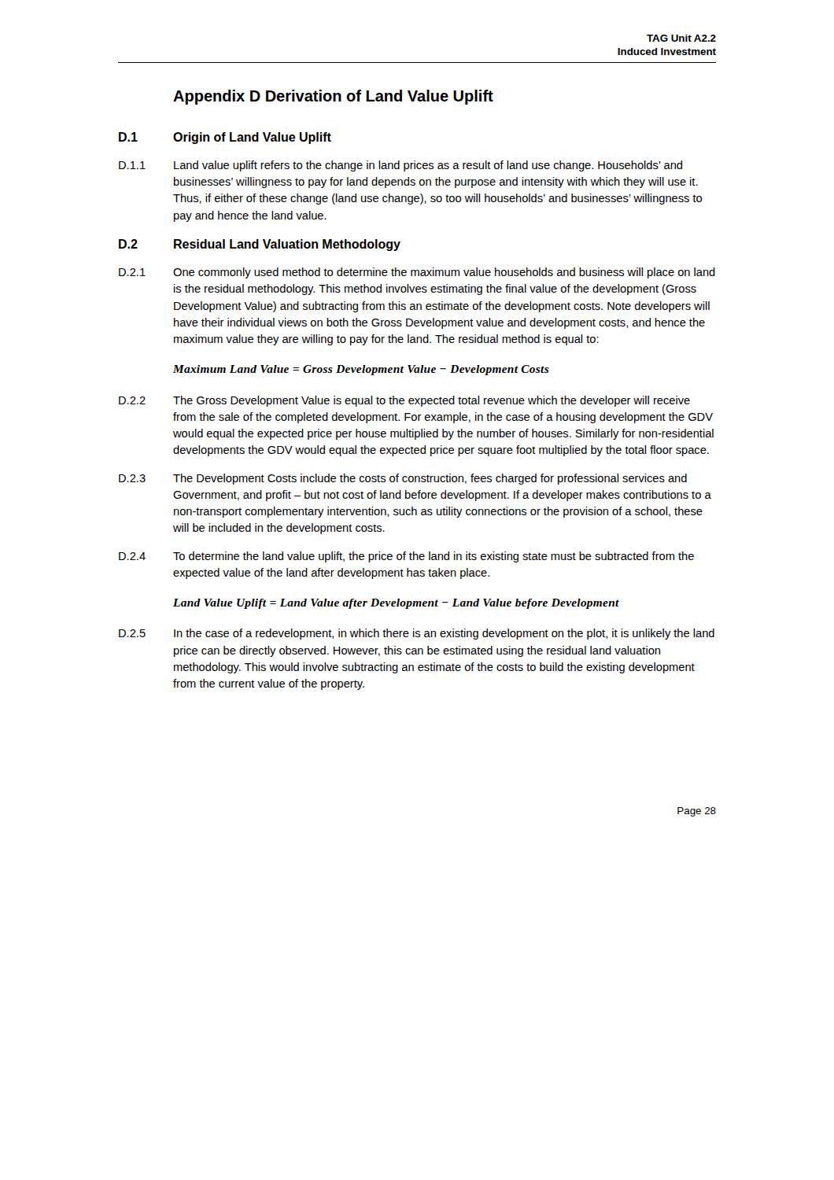TAG Unit A2.2
Induced Investment
Appendix D Derivation of Land Value Uplift
D.1
Origin of Land Value Uplift
D.1.1
Land value uplift refers to the change in land prices as a result of land use change. Households’ and businesses’ willingness to pay for land depends on the purpose and intensity with which they will use it. Thus, if either of these change (land use change), so too will households’ and businesses’ willingness to pay and hence the land value.
D.2
Residual Land Valuation Methodology
D.2.1
One commonly used method to determine the maximum value households and business will place on land is the residual methodology. This method involves estimating the final value of the development (Gross Development Value) and subtracting from this an estimate of the development costs. Note developers will have their individual views on both the Gross Development value and development costs, and hence the maximum value they are willing to pay for the land. The residual method is equal to:
Maximum Land Value = Gross Development Value − Development Costs
D.2.2
The Gross Development Value is equal to the expected total revenue which the developer will receive from the sale of the completed development. For example, in the case of a housing development the GDV would equal the expected price per house multiplied by the number of houses. Similarly for non-residential developments the GDV would equal the expected price per square foot multiplied by the total floor space.
D.2.3
The Development Costs include the costs of construction, fees charged for professional services and Government, and profit – but not cost of land before development. If a developer makes contributions to a non-transport complementary intervention, such as utility connections or the provision of a school, these will be included in the development costs.
D.2.4
To determine the land value uplift, the price of the land in its existing state must be subtracted from the expected value of the land after development has taken place.
Land Value Uplift = Land Value after Development − Land Value before Development
D.2.5
In the case of a redevelopment, in which there is an existing development on the plot, it is unlikely the land price can be directly observed. However, this can be estimated using the residual land valuation methodology. This would involve subtracting an estimate of the costs to build the existing development from the current value of the property.
Page 28